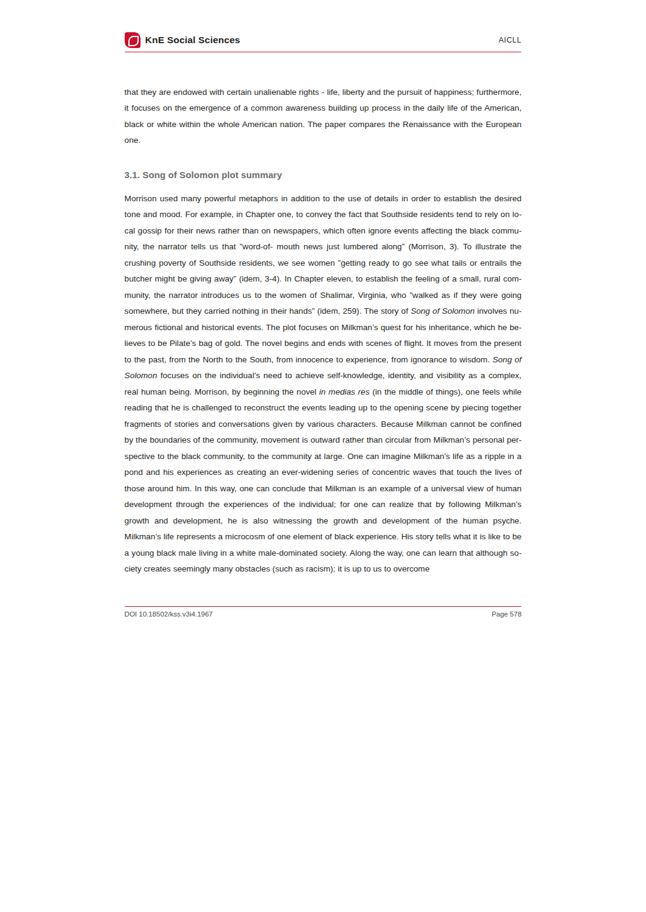KnE Social Sciences
AICLL
that they are endowed with certain unalienable rights - life, liberty and the pursuit of happiness; furthermore, it focuses on the emergence of a common awareness building up process in the daily life of the American, black or white within the whole American nation. The paper compares the Renaissance with the European one.
3.1. Song of Solomon plot summary
Morrison used many powerful metaphors in addition to the use of details in order to establish the desired tone and mood. For example, in Chapter one, to convey the fact that Southside residents tend to rely on local gossip for their news rather than on newspapers, which often ignore events affecting the black community, the narrator tells us that ”word-of- mouth news just lumbered along” (Morrison, 3). To illustrate the crushing poverty of Southside residents, we see women ”getting ready to go see what tails or entrails the butcher might be giving away” (idem, 3-4). In Chapter eleven, to establish the feeling of a small, rural community, the narrator introduces us to the women of Shalimar, Virginia, who ”walked as if they were going somewhere, but they carried nothing in their hands” (idem, 259). The story of Song of Solomon involves numerous fictional and historical events. The plot focuses on Milkman’s quest for his inheritance, which he believes to be Pilate’s bag of gold. The novel begins and ends with scenes of flight. It moves from the present to the past, from the North to the South, from innocence to experience, from ignorance to wisdom. Song of Solomon focuses on the individual’s need to achieve self-knowledge, identity, and visibility as a complex, real human being. Morrison, by beginning the novel in medias res (in the middle of things), one feels while reading that he is challenged to reconstruct the events leading up to the opening scene by piecing together fragments of stories and conversations given by various characters. Because Milkman cannot be confined by the boundaries of the community, movement is outward rather than circular from Milkman’s personal perspective to the black community, to the community at large. One can imagine Milkman’s life as a ripple in a pond and his experiences as creating an ever-widening series of concentric waves that touch the lives of those around him. In this way, one can conclude that Milkman is an example of a universal view of human development through the experiences of the individual; for one can realize that by following Milkman’s growth and development, he is also witnessing the growth and development of the human psyche. Milkman’s life represents a microcosm of one element of black experience. His story tells what it is like to be a young black male living in a white male-dominated society. Along the way, one can learn that although society creates seemingly many obstacles (such as racism); it is up to us to overcome
DOI 10.18502/kss.v3i4.1967 Page 578